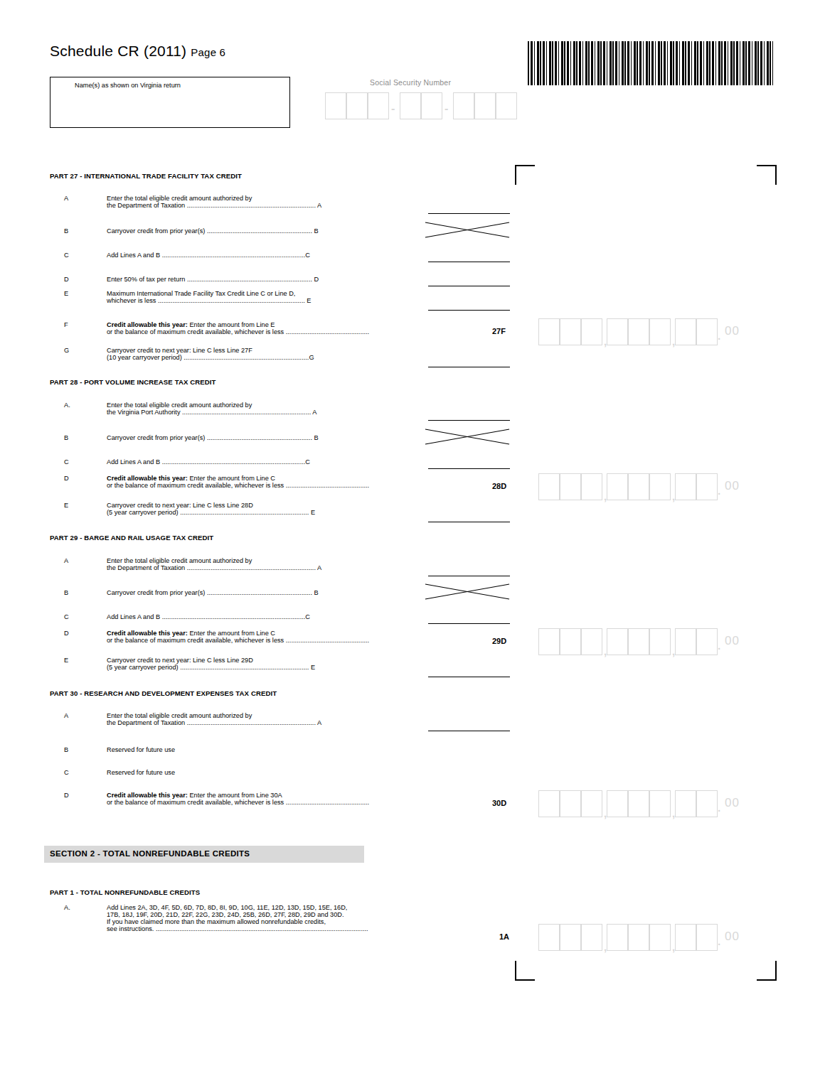Schedule CR (2011) Page 6
Name(s) as shown on Virginia return
Social Security Number
-
-
PART 27 - INTERNATIONAL TRADE FACILITY TAX CREDIT
A
Enter the total eligible credit amount authorized by
the Department of Taxation ....................................................................... A
B
Carryover credit from prior year(s) .......................................................... B
C
Add Lines A and B ............................................................................... C
D
Enter 50% of tax per return ..................................................................... D
E
Maximum International Trade Facility Tax Credit Line C or Line D,
whichever is less ................................................................................. E
F
Credit allowable this year: Enter the amount from Line E
or the balance of maximum credit available, whichever is less ..............................................
27F
,
,
.
00
G
Carryover credit to next year: Line C less Line 27F
(10 year carryover period) ..................................................................... G
PART 28 - PORT VOLUME INCREASE TAX CREDIT
A.
Enter the total eligible credit amount authorized by
the Virginia Port Authority ....................................................................... A
B
Carryover credit from prior year(s) .......................................................... B
C
Add Lines A and B ............................................................................... C
D
Credit allowable this year: Enter the amount from Line C
or the balance of maximum credit available, whichever is less ..............................................
28D
,
,
.
00
E
Carryover credit to next year: Line C less Line 28D
(5 year carryover period) ....................................................................... E
PART 29 - BARGE AND RAIL USAGE TAX CREDIT
A
Enter the total eligible credit amount authorized by
the Department of Taxation ....................................................................... A
B
Carryover credit from prior year(s) .......................................................... B
C
Add Lines A and B ............................................................................... C
D
Credit allowable this year: Enter the amount from Line C
or the balance of maximum credit available, whichever is less ..............................................
29D
,
,
.
00
E
Carryover credit to next year: Line C less Line 29D
(5 year carryover period) ....................................................................... E
PART 30 - RESEARCH AND DEVELOPMENT EXPENSES TAX CREDIT
A
Enter the total eligible credit amount authorized by
the Department of Taxation ....................................................................... A
B
Reserved for future use
C
Reserved for future use
D
Credit allowable this year: Enter the amount from Line 30A
or the balance of maximum credit available, whichever is less ..............................................
30D
,
,
.
00
SECTION 2 - TOTAL NONREFUNDABLE CREDITS
PART 1 - TOTAL NONREFUNDABLE CREDITS
A.
Add Lines 2A, 3D, 4F, 5D, 6D, 7D, 8D, 8I, 9D, 10G, 11E, 12D, 13D, 15D, 15E, 16D,
17B, 18J, 19F, 20D, 21D, 22F, 22G, 23D, 24D, 25B, 26D, 27F, 28D, 29D and 30D.
If you have claimed more than the maximum allowed nonrefundable credits,
see instructions. .....................................................................................................................
1A
,
,
.
00